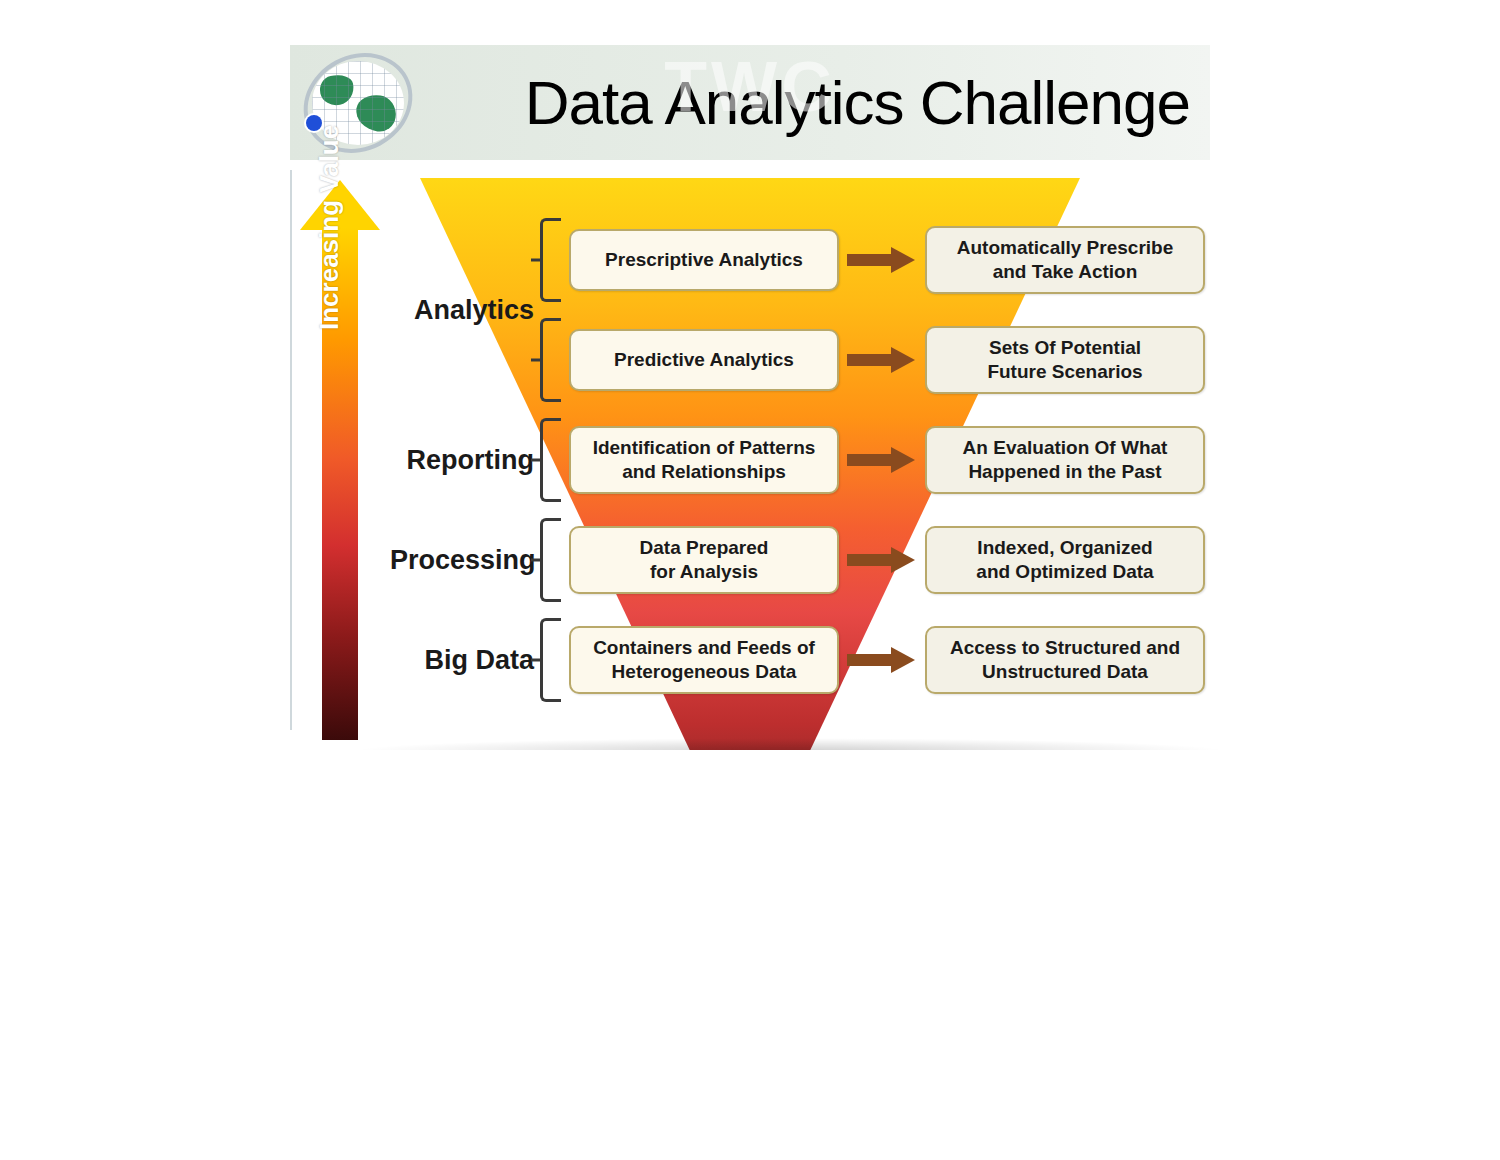TWC
Data Analytics Challenge
Increasing Value
Analytics
Prescriptive Analytics
Automatically Prescribe
and Take Action
Analytics
Predictive Analytics
Sets Of Potential
Future Scenarios
Reporting
Identification of Patterns
and Relationships
An Evaluation Of What
Happened in the Past
Processing
Data Prepared
for Analysis
Indexed, Organized
and Optimized Data
Big Data
Containers and Feeds of
Heterogeneous Data
Access to Structured and
Unstructured Data